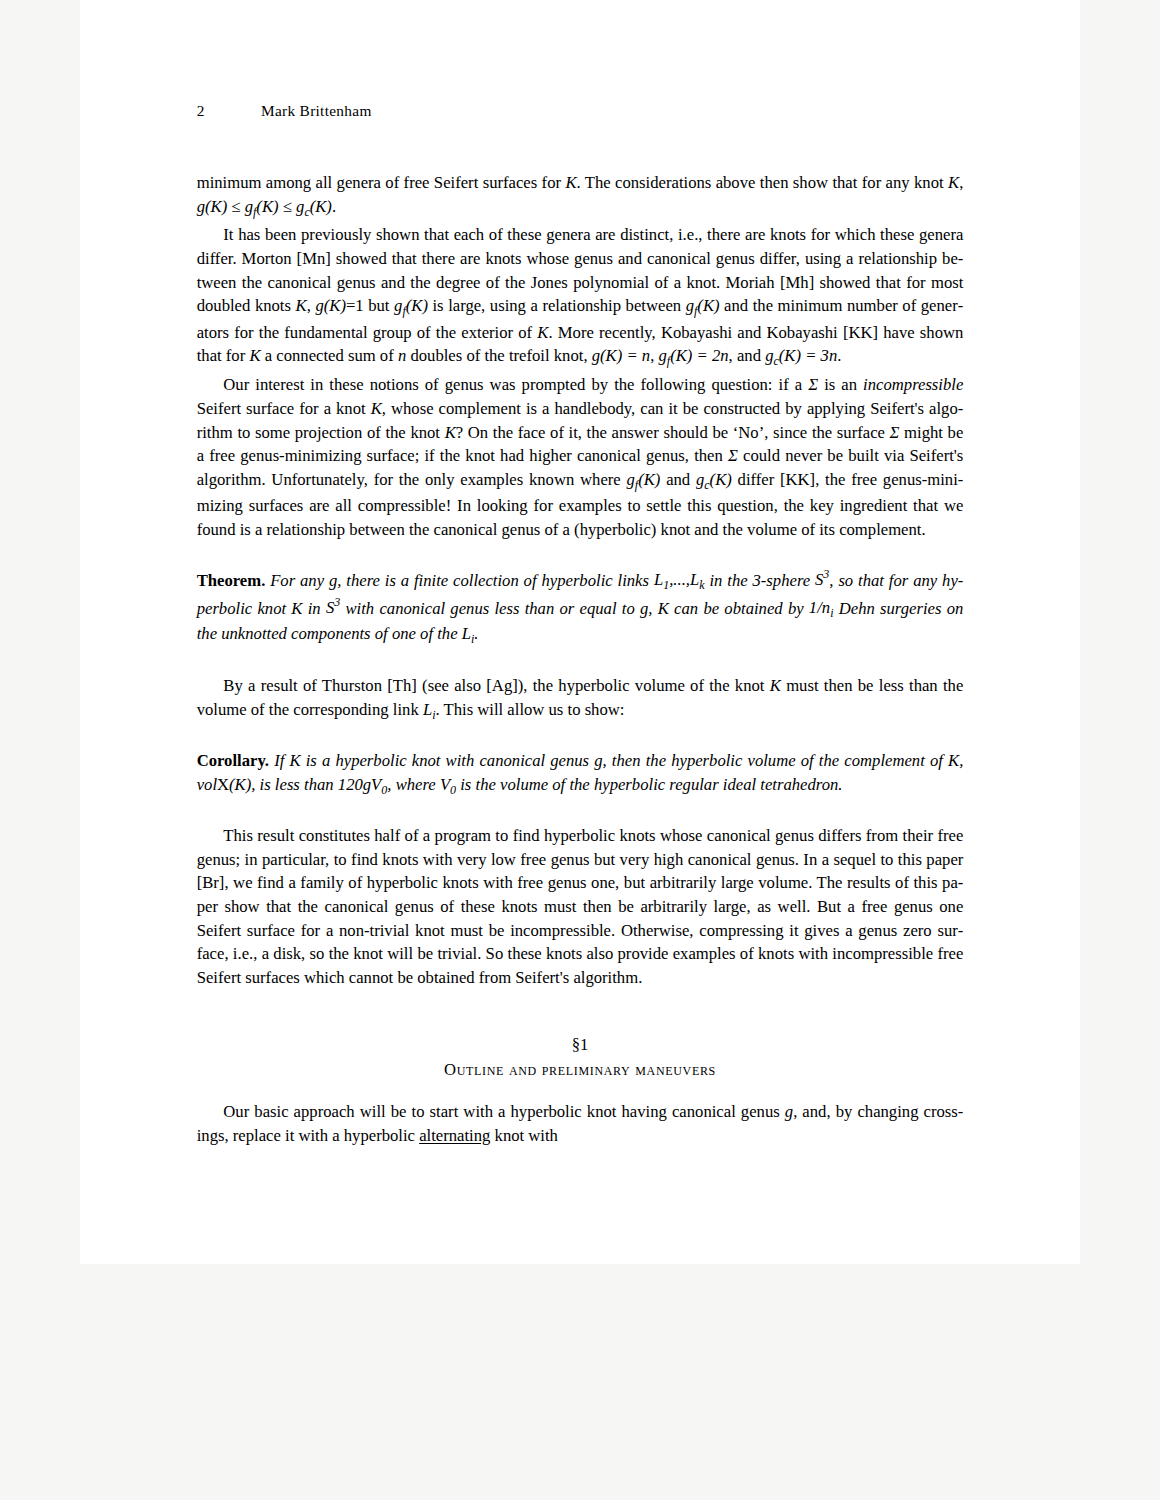2 Mark Brittenham
minimum among all genera of free Seifert surfaces for K. The considerations above then show that for any knot K, g(K) ≤ gf(K) ≤ gc(K).
It has been previously shown that each of these genera are distinct, i.e., there are knots for which these genera differ. Morton [Mn] showed that there are knots whose genus and canonical genus differ, using a relationship between the canonical genus and the degree of the Jones polynomial of a knot. Moriah [Mh] showed that for most doubled knots K, g(K)=1 but gf(K) is large, using a relationship between gf(K) and the minimum number of generators for the fundamental group of the exterior of K. More recently, Kobayashi and Kobayashi [KK] have shown that for K a connected sum of n doubles of the trefoil knot, g(K) = n, gf(K) = 2n, and gc(K) = 3n.
Our interest in these notions of genus was prompted by the following question: if a Σ is an incompressible Seifert surface for a knot K, whose complement is a handlebody, can it be constructed by applying Seifert's algorithm to some projection of the knot K? On the face of it, the answer should be ‘No’, since the surface Σ might be a free genus-minimizing surface; if the knot had higher canonical genus, then Σ could never be built via Seifert's algorithm. Unfortunately, for the only examples known where gf(K) and gc(K) differ [KK], the free genus-minimizing surfaces are all compressible! In looking for examples to settle this question, the key ingredient that we found is a relationship between the canonical genus of a (hyperbolic) knot and the volume of its complement.
Theorem. For any g, there is a finite collection of hyperbolic links L1,...,Lk in the 3-sphere S3, so that for any hyperbolic knot K in S3 with canonical genus less than or equal to g, K can be obtained by 1/ni Dehn surgeries on the unknotted components of one of the Li.
By a result of Thurston [Th] (see also [Ag]), the hyperbolic volume of the knot K must then be less than the volume of the corresponding link Li. This will allow us to show:
Corollary. If K is a hyperbolic knot with canonical genus g, then the hyperbolic volume of the complement of K, volX(K), is less than 120gV0, where V0 is the volume of the hyperbolic regular ideal tetrahedron.
This result constitutes half of a program to find hyperbolic knots whose canonical genus differs from their free genus; in particular, to find knots with very low free genus but very high canonical genus. In a sequel to this paper [Br], we find a family of hyperbolic knots with free genus one, but arbitrarily large volume. The results of this paper show that the canonical genus of these knots must then be arbitrarily large, as well. But a free genus one Seifert surface for a non-trivial knot must be incompressible. Otherwise, compressing it gives a genus zero surface, i.e., a disk, so the knot will be trivial. So these knots also provide examples of knots with incompressible free Seifert surfaces which cannot be obtained from Seifert's algorithm.
§1
Outline and preliminary maneuvers
Our basic approach will be to start with a hyperbolic knot having canonical genus g, and, by changing crossings, replace it with a hyperbolic alternating knot with